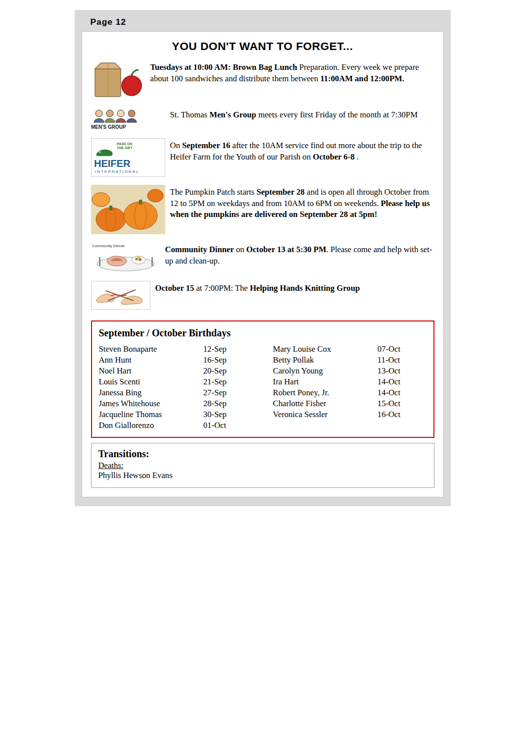Page 12
YOU DON'T WANT TO FORGET...
Tuesdays at 10:00 AM: Brown Bag Lunch Preparation. Every week we prepare about 100 sandwiches and distribute them between 11:00AM and 12:00PM.
MEN'S GROUP
St. Thomas Men's Group meets every first Friday of the month at 7:30PM
PASS ON THE GIFT HEIFER INTERNATIONAL
On September 16 after the 10AM service find out more about the trip to the Heifer Farm for the Youth of our Parish on October 6-8 .
The Pumpkin Patch starts September 28 and is open all through October from 12 to 5PM on weekdays and from 10AM to 6PM on weekends. Please help us when the pumpkins are delivered on September 28 at 5pm!
Community Dinner
Community Dinner on October 13 at 5:30 PM. Please come and help with set-up and clean-up.
October 15 at 7:00PM: The Helping Hands Knitting Group
September / October Birthdays
| Steven Bonaparte | 12-Sep | | Mary Louise Cox | 07-Oct |
| Ann Hunt | 16-Sep | | Betty Pollak | 11-Oct |
| Noel Hart | 20-Sep | | Carolyn Young | 13-Oct |
| Louis Scenti | 21-Sep | | Ira Hart | 14-Oct |
| Janessa Bing | 27-Sep | | Robert Poney, Jr. | 14-Oct |
| James Whitehouse | 28-Sep | | Charlotte Fisher | 15-Oct |
| Jacqueline Thomas | 30-Sep | | Veronica Sessler | 16-Oct |
| Don Giallorenzo | 01-Oct | | | |
Transitions:
Deaths:
Phyllis Hewson Evans